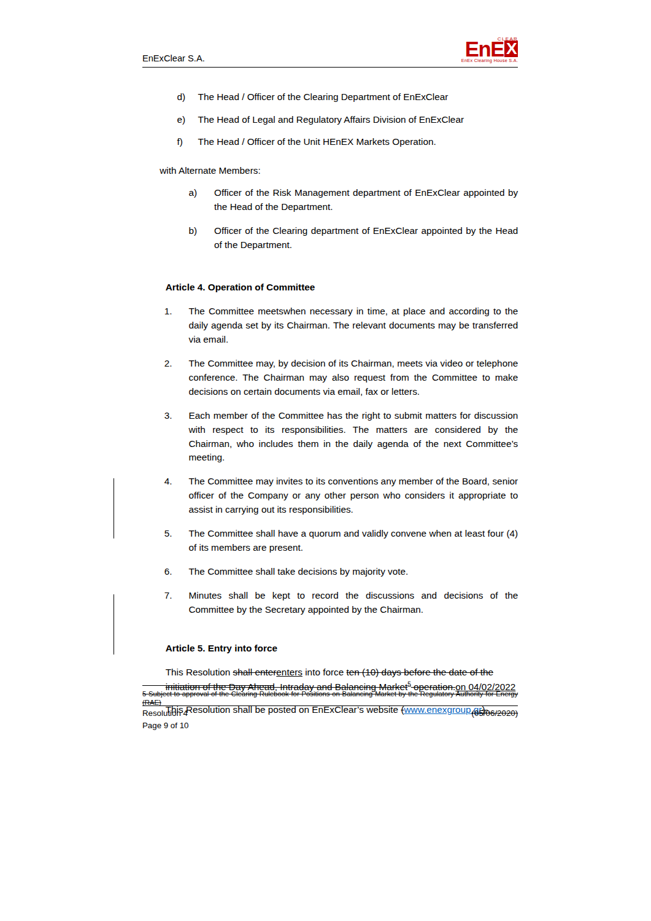EnExClear S.A.
CLEAR
EnEX
EnEx Clearing House S.A.
d) The Head / Officer of the Clearing Department of EnExClear
e) The Head of Legal and Regulatory Affairs Division of EnExClear
f) The Head / Officer of the Unit HEnEX Markets Operation.
with Alternate Members:
a) Officer of the Risk Management department of EnExClear appointed by the Head of the Department.
b) Officer of the Clearing department of EnExClear appointed by the Head of the Department.
Article 4. Operation of Committee
The Committee meetswhen necessary in time, at place and according to the daily agenda set by its Chairman. The relevant documents may be transferred via email.
The Committee may, by decision of its Chairman, meets via video or telephone conference. The Chairman may also request from the Committee to make decisions on certain documents via email, fax or letters.
Each member of the Committee has the right to submit matters for discussion with respect to its responsibilities. The matters are considered by the Chairman, who includes them in the daily agenda of the next Committee’s meeting.
The Committee may invites to its conventions any member of the Board, senior officer of the Company or any other person who considers it appropriate to assist in carrying out its responsibilities.
The Committee shall have a quorum and validly convene when at least four (4) of its members are present.
The Committee shall take decisions by majority vote.
Minutes shall be kept to record the discussions and decisions of the Committee by the Secretary appointed by the Chairman.
Article 5. Entry into force
This Resolution shall enter enters into force ten (10) days before the date of the initiation of the Day Ahead, Intraday and Balancing Market5 operation. on 04/02/2022
This Resolution shall be posted on EnExClear’s website (www.enexgroup.gr)..
5 Subject to approval of the Clearing Rulebook for Positions on Balancing Market by the Regulatory Authority for Energy (RAE)
Resolution 4 (05/06/2020)
Page 9 of 10